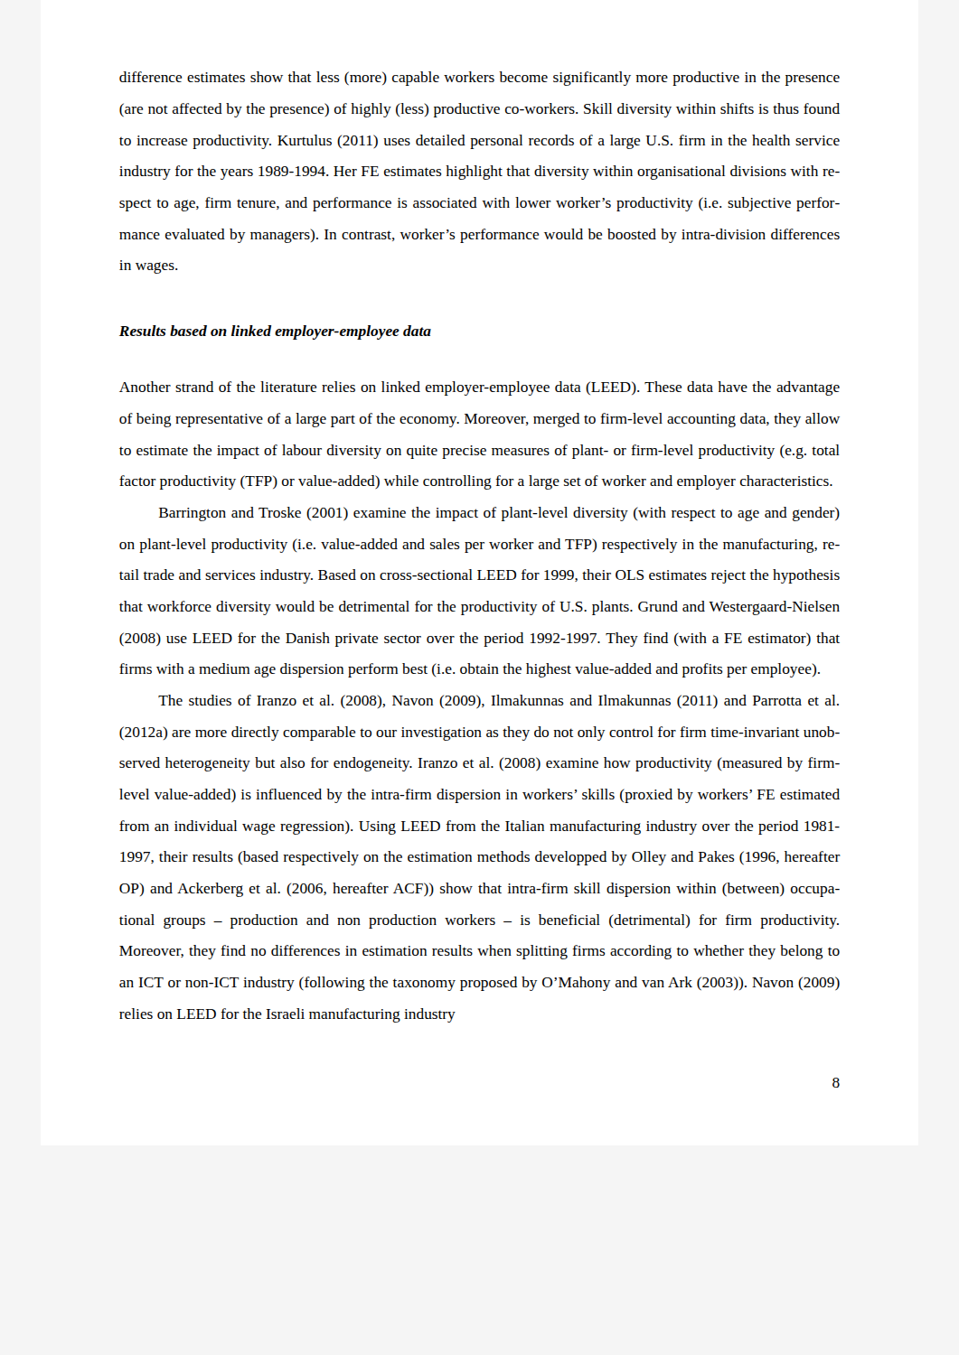difference estimates show that less (more) capable workers become significantly more productive in the presence (are not affected by the presence) of highly (less) productive co-workers. Skill diversity within shifts is thus found to increase productivity. Kurtulus (2011) uses detailed personal records of a large U.S. firm in the health service industry for the years 1989-1994. Her FE estimates highlight that diversity within organisational divisions with respect to age, firm tenure, and performance is associated with lower worker’s productivity (i.e. subjective performance evaluated by managers). In contrast, worker’s performance would be boosted by intra-division differences in wages.
Results based on linked employer-employee data
Another strand of the literature relies on linked employer-employee data (LEED). These data have the advantage of being representative of a large part of the economy. Moreover, merged to firm-level accounting data, they allow to estimate the impact of labour diversity on quite precise measures of plant- or firm-level productivity (e.g. total factor productivity (TFP) or value-added) while controlling for a large set of worker and employer characteristics.
Barrington and Troske (2001) examine the impact of plant-level diversity (with respect to age and gender) on plant-level productivity (i.e. value-added and sales per worker and TFP) respectively in the manufacturing, retail trade and services industry. Based on cross-sectional LEED for 1999, their OLS estimates reject the hypothesis that workforce diversity would be detrimental for the productivity of U.S. plants. Grund and Westergaard-Nielsen (2008) use LEED for the Danish private sector over the period 1992-1997. They find (with a FE estimator) that firms with a medium age dispersion perform best (i.e. obtain the highest value-added and profits per employee).
The studies of Iranzo et al. (2008), Navon (2009), Ilmakunnas and Ilmakunnas (2011) and Parrotta et al. (2012a) are more directly comparable to our investigation as they do not only control for firm time-invariant unobserved heterogeneity but also for endogeneity. Iranzo et al. (2008) examine how productivity (measured by firm-level value-added) is influenced by the intra-firm dispersion in workers’ skills (proxied by workers’ FE estimated from an individual wage regression). Using LEED from the Italian manufacturing industry over the period 1981-1997, their results (based respectively on the estimation methods developped by Olley and Pakes (1996, hereafter OP) and Ackerberg et al. (2006, hereafter ACF)) show that intra-firm skill dispersion within (between) occupational groups – production and non production workers – is beneficial (detrimental) for firm productivity. Moreover, they find no differences in estimation results when splitting firms according to whether they belong to an ICT or non-ICT industry (following the taxonomy proposed by O’Mahony and van Ark (2003)). Navon (2009) relies on LEED for the Israeli manufacturing industry
8